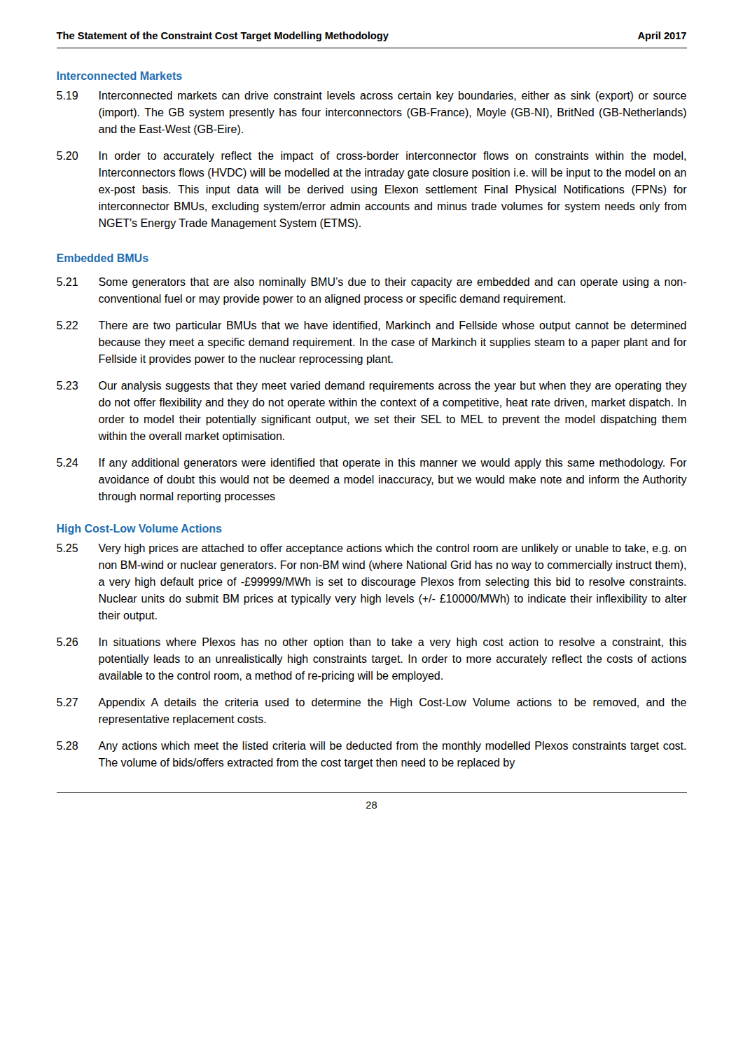The Statement of the Constraint Cost Target Modelling Methodology
April 2017
Interconnected Markets
5.19
Interconnected markets can drive constraint levels across certain key boundaries, either as sink (export) or source (import). The GB system presently has four interconnectors (GB-France), Moyle (GB-NI), BritNed (GB-Netherlands) and the East-West (GB-Eire).
5.20
In order to accurately reflect the impact of cross-border interconnector flows on constraints within the model, Interconnectors flows (HVDC) will be modelled at the intraday gate closure position i.e. will be input to the model on an ex-post basis. This input data will be derived using Elexon settlement Final Physical Notifications (FPNs) for interconnector BMUs, excluding system/error admin accounts and minus trade volumes for system needs only from NGET's Energy Trade Management System (ETMS).
Embedded BMUs
5.21
Some generators that are also nominally BMU’s due to their capacity are embedded and can operate using a non-conventional fuel or may provide power to an aligned process or specific demand requirement.
5.22
There are two particular BMUs that we have identified, Markinch and Fellside whose output cannot be determined because they meet a specific demand requirement. In the case of Markinch it supplies steam to a paper plant and for Fellside it provides power to the nuclear reprocessing plant.
5.23
Our analysis suggests that they meet varied demand requirements across the year but when they are operating they do not offer flexibility and they do not operate within the context of a competitive, heat rate driven, market dispatch. In order to model their potentially significant output, we set their SEL to MEL to prevent the model dispatching them within the overall market optimisation.
5.24
If any additional generators were identified that operate in this manner we would apply this same methodology. For avoidance of doubt this would not be deemed a model inaccuracy, but we would make note and inform the Authority through normal reporting processes
High Cost-Low Volume Actions
5.25
Very high prices are attached to offer acceptance actions which the control room are unlikely or unable to take, e.g. on non BM-wind or nuclear generators. For non-BM wind (where National Grid has no way to commercially instruct them), a very high default price of -£99999/MWh is set to discourage Plexos from selecting this bid to resolve constraints. Nuclear units do submit BM prices at typically very high levels (+/- £10000/MWh) to indicate their inflexibility to alter their output.
5.26
In situations where Plexos has no other option than to take a very high cost action to resolve a constraint, this potentially leads to an unrealistically high constraints target. In order to more accurately reflect the costs of actions available to the control room, a method of re-pricing will be employed.
5.27
Appendix A details the criteria used to determine the High Cost-Low Volume actions to be removed, and the representative replacement costs.
5.28
Any actions which meet the listed criteria will be deducted from the monthly modelled Plexos constraints target cost. The volume of bids/offers extracted from the cost target then need to be replaced by
28